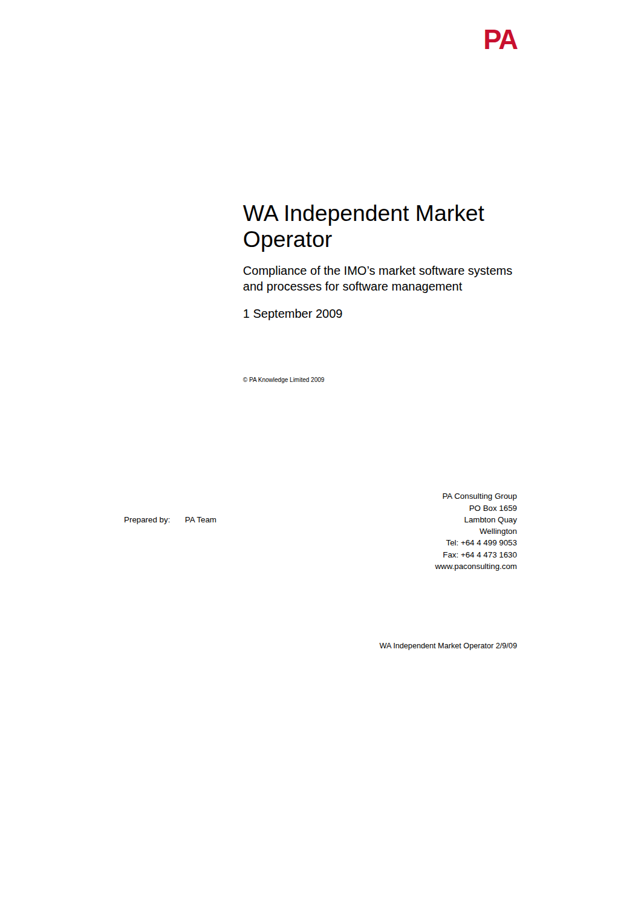PA
WA Independent Market Operator
Compliance of the IMO’s market software systems and processes for software management
1 September 2009
© PA Knowledge Limited 2009
Prepared by: PA Team
PA Consulting Group
PO Box 1659
Lambton Quay
Wellington
Tel: +64 4 499 9053
Fax: +64 4 473 1630
www.paconsulting.com
WA Independent Market Operator 2/9/09